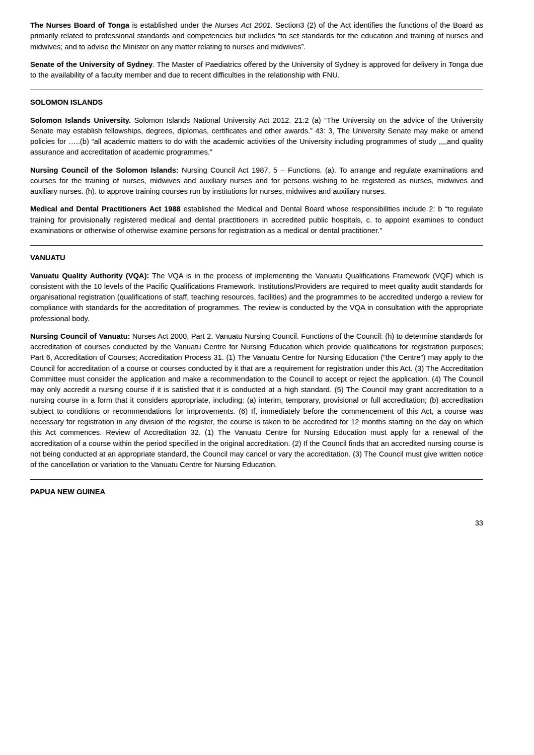The Nurses Board of Tonga is established under the Nurses Act 2001. Section3 (2) of the Act identifies the functions of the Board as primarily related to professional standards and competencies but includes “to set standards for the education and training of nurses and midwives; and to advise the Minister on any matter relating to nurses and midwives”.
Senate of the University of Sydney. The Master of Paediatrics offered by the University of Sydney is approved for delivery in Tonga due to the availability of a faculty member and due to recent difficulties in the relationship with FNU.
Solomon Islands
Solomon Islands University. Solomon Islands National University Act 2012. 21:2 (a) “The University on the advice of the University Senate may establish fellowships, degrees, diplomas, certificates and other awards.” 43: 3, The University Senate may make or amend policies for …..(b) “all academic matters to do with the academic activities of the University including programmes of study ,,,,and quality assurance and accreditation of academic programmes.”
Nursing Council of the Solomon Islands: Nursing Council Act 1987, 5 – Functions. (a). To arrange and regulate examinations and courses for the training of nurses, midwives and auxiliary nurses and for persons wishing to be registered as nurses, midwives and auxiliary nurses. (h). to approve training courses run by institutions for nurses, midwives and auxiliary nurses.
Medical and Dental Practitioners Act 1988 established the Medical and Dental Board whose responsibilities include 2: b “to regulate training for provisionally registered medical and dental practitioners in accredited public hospitals, c. to appoint examines to conduct examinations or otherwise of otherwise examine persons for registration as a medical or dental practitioner.”
Vanuatu
Vanuatu Quality Authority (VQA): The VQA is in the process of implementing the Vanuatu Qualifications Framework (VQF) which is consistent with the 10 levels of the Pacific Qualifications Framework. Institutions/Providers are required to meet quality audit standards for organisational registration (qualifications of staff, teaching resources, facilities) and the programmes to be accredited undergo a review for compliance with standards for the accreditation of programmes. The review is conducted by the VQA in consultation with the appropriate professional body.
Nursing Council of Vanuatu: Nurses Act 2000, Part 2. Vanuatu Nursing Council. Functions of the Council: (h) to determine standards for accreditation of courses conducted by the Vanuatu Centre for Nursing Education which provide qualifications for registration purposes; Part 6, Accreditation of Courses; Accreditation Process 31. (1) The Vanuatu Centre for Nursing Education ("the Centre") may apply to the Council for accreditation of a course or courses conducted by it that are a requirement for registration under this Act. (3) The Accreditation Committee must consider the application and make a recommendation to the Council to accept or reject the application. (4) The Council may only accredit a nursing course if it is satisfied that it is conducted at a high standard. (5) The Council may grant accreditation to a nursing course in a form that it considers appropriate, including: (a) interim, temporary, provisional or full accreditation; (b) accreditation subject to conditions or recommendations for improvements. (6) If, immediately before the commencement of this Act, a course was necessary for registration in any division of the register, the course is taken to be accredited for 12 months starting on the day on which this Act commences. Review of Accreditation 32. (1) The Vanuatu Centre for Nursing Education must apply for a renewal of the accreditation of a course within the period specified in the original accreditation. (2) If the Council finds that an accredited nursing course is not being conducted at an appropriate standard, the Council may cancel or vary the accreditation. (3) The Council must give written notice of the cancellation or variation to the Vanuatu Centre for Nursing Education.
Papua New Guinea
33